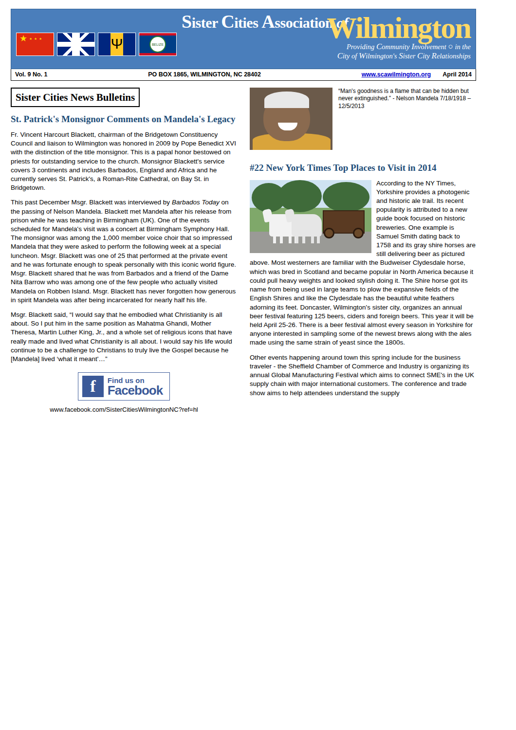BELIZE
Sister Cities Association of
Wilmington
Providing Community Involvement ○ in the
City of Wilmington's Sister City Relationships
Vol. 9 No. 1 PO BOX 1865, WILMINGTON, NC 28402 www.scawilmington.org April 2014
Sister Cities News Bulletins
St. Patrick's Monsignor Comments on Mandela's Legacy
Fr. Vincent Harcourt Blackett, chairman of the Bridgetown Constituency Council and liaison to Wilmington was honored in 2009 by Pope Benedict XVI with the distinction of the title monsignor. This is a papal honor bestowed on priests for outstanding service to the church. Monsignor Blackett's service covers 3 continents and includes Barbados, England and Africa and he currently serves St. Patrick's, a Roman-Rite Cathedral, on Bay St. in Bridgetown.
This past December Msgr. Blackett was interviewed by Barbados Today on the passing of Nelson Mandela. Blackett met Mandela after his release from prison while he was teaching in Birmingham (UK). One of the events scheduled for Mandela's visit was a concert at Birmingham Symphony Hall. The monsignor was among the 1,000 member voice choir that so impressed Mandela that they were asked to perform the following week at a special luncheon. Msgr. Blackett was one of 25 that performed at the private event and he was fortunate enough to speak personally with this iconic world figure. Msgr. Blackett shared that he was from Barbados and a friend of the Dame Nita Barrow who was among one of the few people who actually visited Mandela on Robben Island. Msgr. Blackett has never forgotten how generous in spirit Mandela was after being incarcerated for nearly half his life.
Msgr. Blackett said, “I would say that he embodied what Christianity is all about. So I put him in the same position as Mahatma Ghandi, Mother Theresa, Martin Luther King, Jr., and a whole set of religious icons that have really made and lived what Christianity is all about. I would say his life would continue to be a challenge to Christians to truly live the Gospel because he [Mandela] lived ‘what it meant'…”
f
Find us on
Facebook
www.facebook.com/SisterCitiesWilmingtonNC?ref=hl
“Man's goodness is a flame that can be hidden but never extinguished.” - Nelson Mandela 7/18/1918 – 12/5/2013
#22 New York Times Top Places to Visit in 2014
SAM SMITH
According to the NY Times, Yorkshire provides a photogenic and historic ale trail. Its recent popularity is attributed to a new guide book focused on historic breweries. One example is Samuel Smith dating back to 1758 and its gray shire horses are still delivering beer as pictured above. Most westerners are familiar with the Budweiser Clydesdale horse, which was bred in Scotland and became popular in North America because it could pull heavy weights and looked stylish doing it. The Shire horse got its name from being used in large teams to plow the expansive fields of the English Shires and like the Clydesdale has the beautiful white feathers adorning its feet. Doncaster, Wilmington's sister city, organizes an annual beer festival featuring 125 beers, ciders and foreign beers. This year it will be held April 25-26. There is a beer festival almost every season in Yorkshire for anyone interested in sampling some of the newest brews along with the ales made using the same strain of yeast since the 1800s.
Other events happening around town this spring include for the business traveler - the Sheffield Chamber of Commerce and Industry is organizing its annual Global Manufacturing Festival which aims to connect SME's in the UK supply chain with major international customers. The conference and trade show aims to help attendees understand the supply